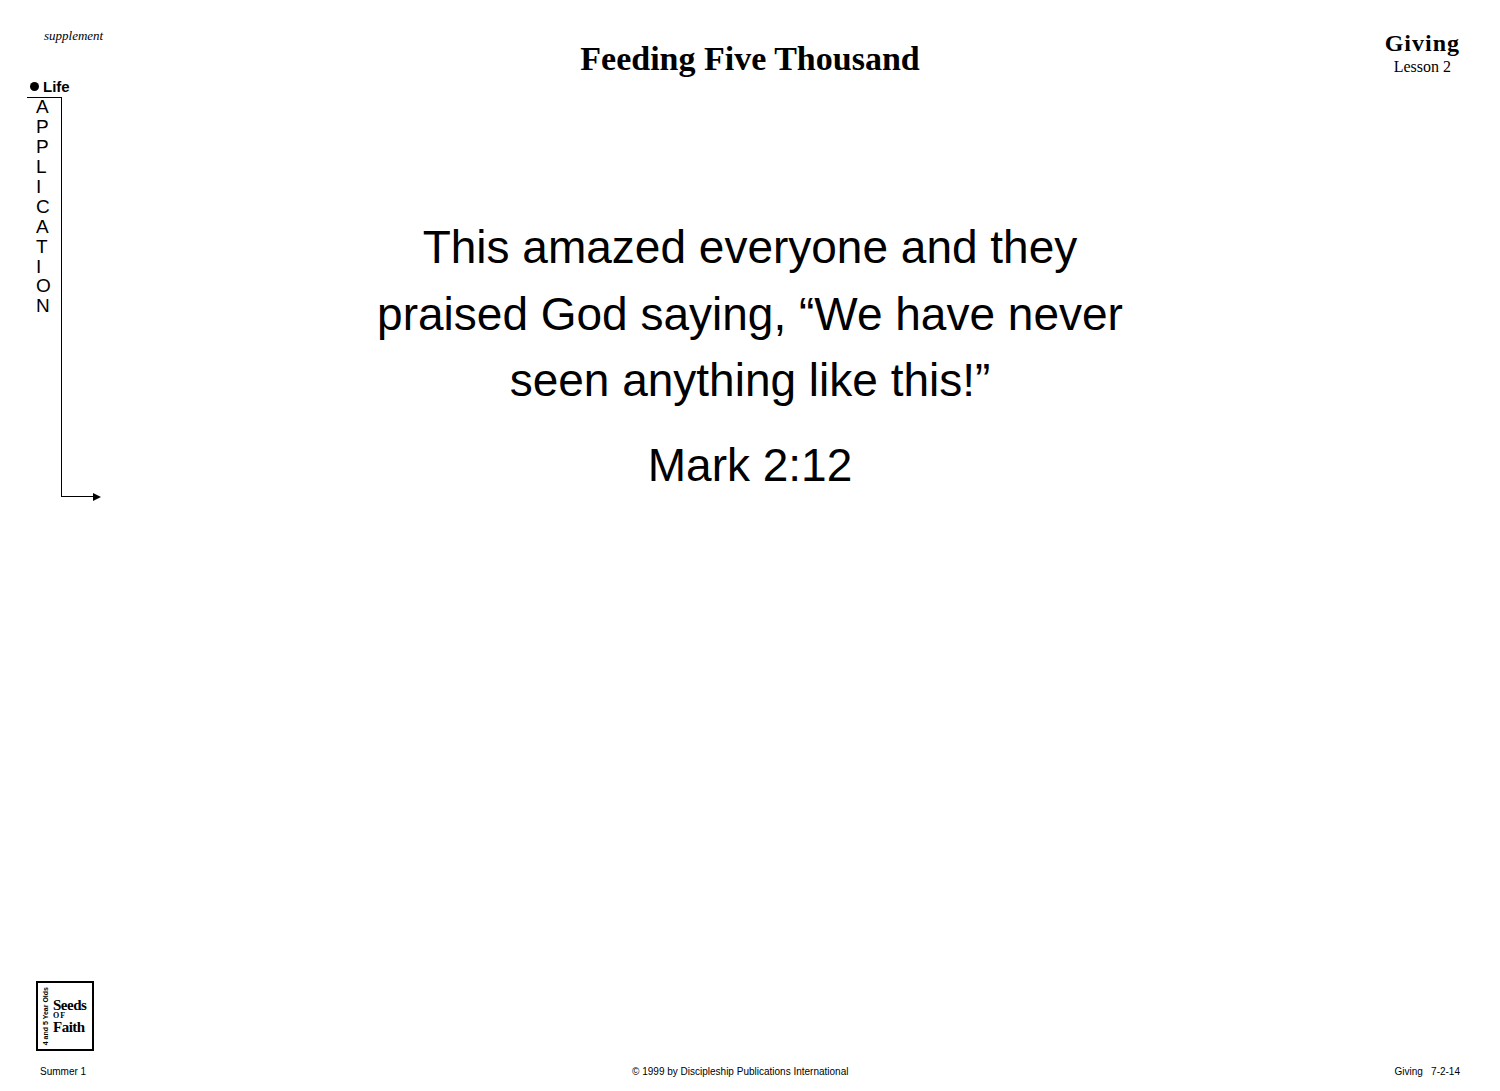supplement
Feeding Five Thousand
Giving
Lesson 2
Life
APPLICATION
This amazed everyone and they praised God saying, “We have never seen anything like this!” Mark 2:12
4 and 5 Year Olds
Seeds
OF
Faith
Summer 1
© 1999 by Discipleship Publications International
Giving 7-2-14